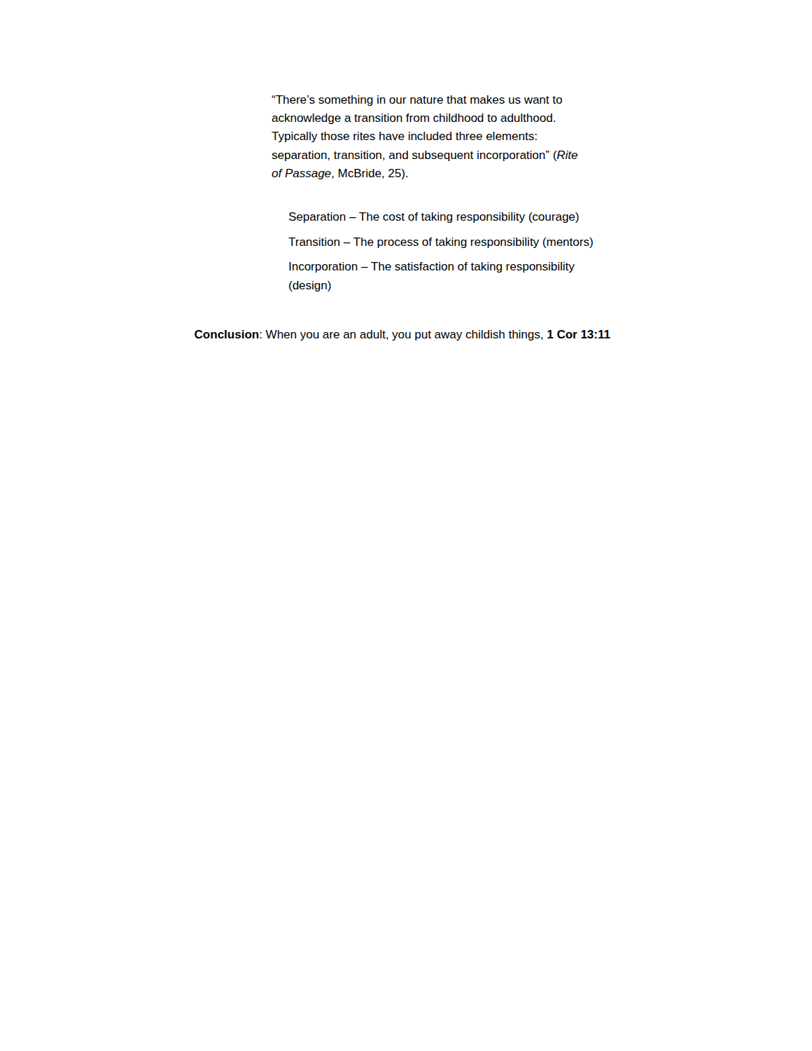“There’s something in our nature that makes us want to acknowledge a transition from childhood to adulthood. Typically those rites have included three elements: separation, transition, and subsequent incorporation” (Rite of Passage, McBride, 25).
Separation – The cost of taking responsibility (courage)
Transition – The process of taking responsibility (mentors)
Incorporation – The satisfaction of taking responsibility (design)
Conclusion: When you are an adult, you put away childish things, 1 Cor 13:11